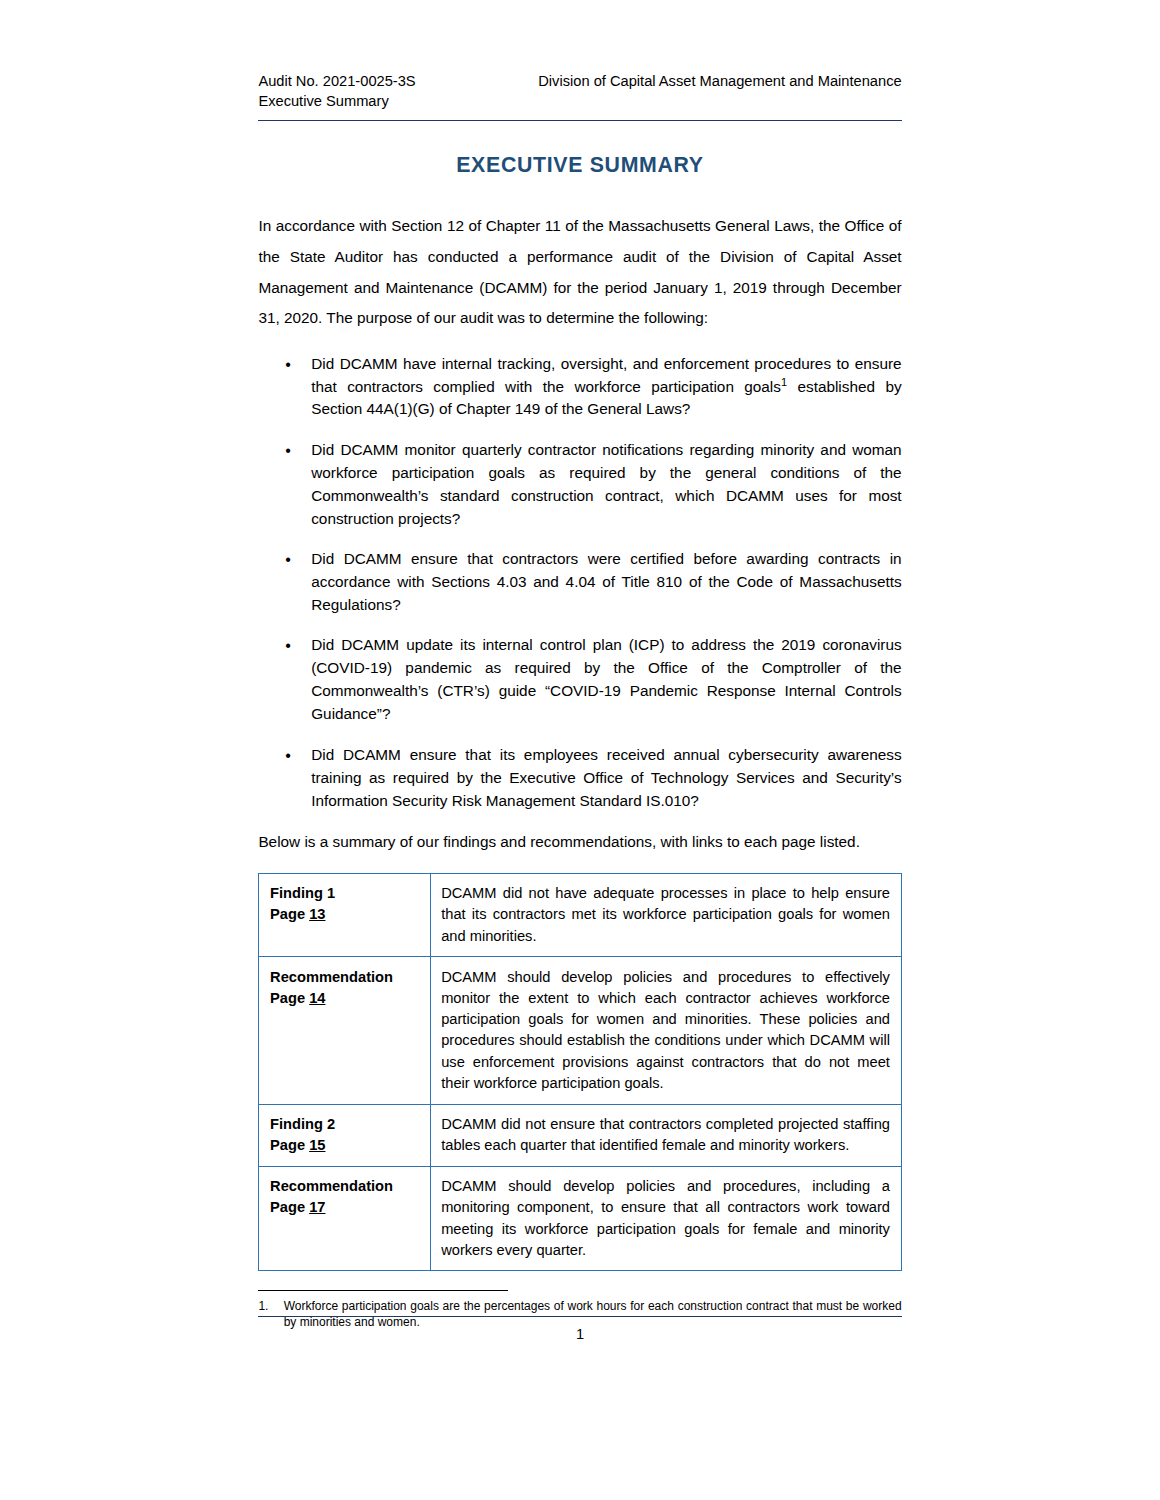Audit No. 2021-0025-3S
Executive Summary
Division of Capital Asset Management and Maintenance
EXECUTIVE SUMMARY
In accordance with Section 12 of Chapter 11 of the Massachusetts General Laws, the Office of the State Auditor has conducted a performance audit of the Division of Capital Asset Management and Maintenance (DCAMM) for the period January 1, 2019 through December 31, 2020. The purpose of our audit was to determine the following:
Did DCAMM have internal tracking, oversight, and enforcement procedures to ensure that contractors complied with the workforce participation goals1 established by Section 44A(1)(G) of Chapter 149 of the General Laws?
Did DCAMM monitor quarterly contractor notifications regarding minority and woman workforce participation goals as required by the general conditions of the Commonwealth’s standard construction contract, which DCAMM uses for most construction projects?
Did DCAMM ensure that contractors were certified before awarding contracts in accordance with Sections 4.03 and 4.04 of Title 810 of the Code of Massachusetts Regulations?
Did DCAMM update its internal control plan (ICP) to address the 2019 coronavirus (COVID-19) pandemic as required by the Office of the Comptroller of the Commonwealth’s (CTR’s) guide “COVID-19 Pandemic Response Internal Controls Guidance”?
Did DCAMM ensure that its employees received annual cybersecurity awareness training as required by the Executive Office of Technology Services and Security’s Information Security Risk Management Standard IS.010?
Below is a summary of our findings and recommendations, with links to each page listed.
| Finding 1 Page 13 | DCAMM did not have adequate processes in place to help ensure that its contractors met its workforce participation goals for women and minorities. |
| Recommendation Page 14 | DCAMM should develop policies and procedures to effectively monitor the extent to which each contractor achieves workforce participation goals for women and minorities. These policies and procedures should establish the conditions under which DCAMM will use enforcement provisions against contractors that do not meet their workforce participation goals. |
| Finding 2 Page 15 | DCAMM did not ensure that contractors completed projected staffing tables each quarter that identified female and minority workers. |
| Recommendation Page 17 | DCAMM should develop policies and procedures, including a monitoring component, to ensure that all contractors work toward meeting its workforce participation goals for female and minority workers every quarter. |
1. Workforce participation goals are the percentages of work hours for each construction contract that must be worked by minorities and women.
1